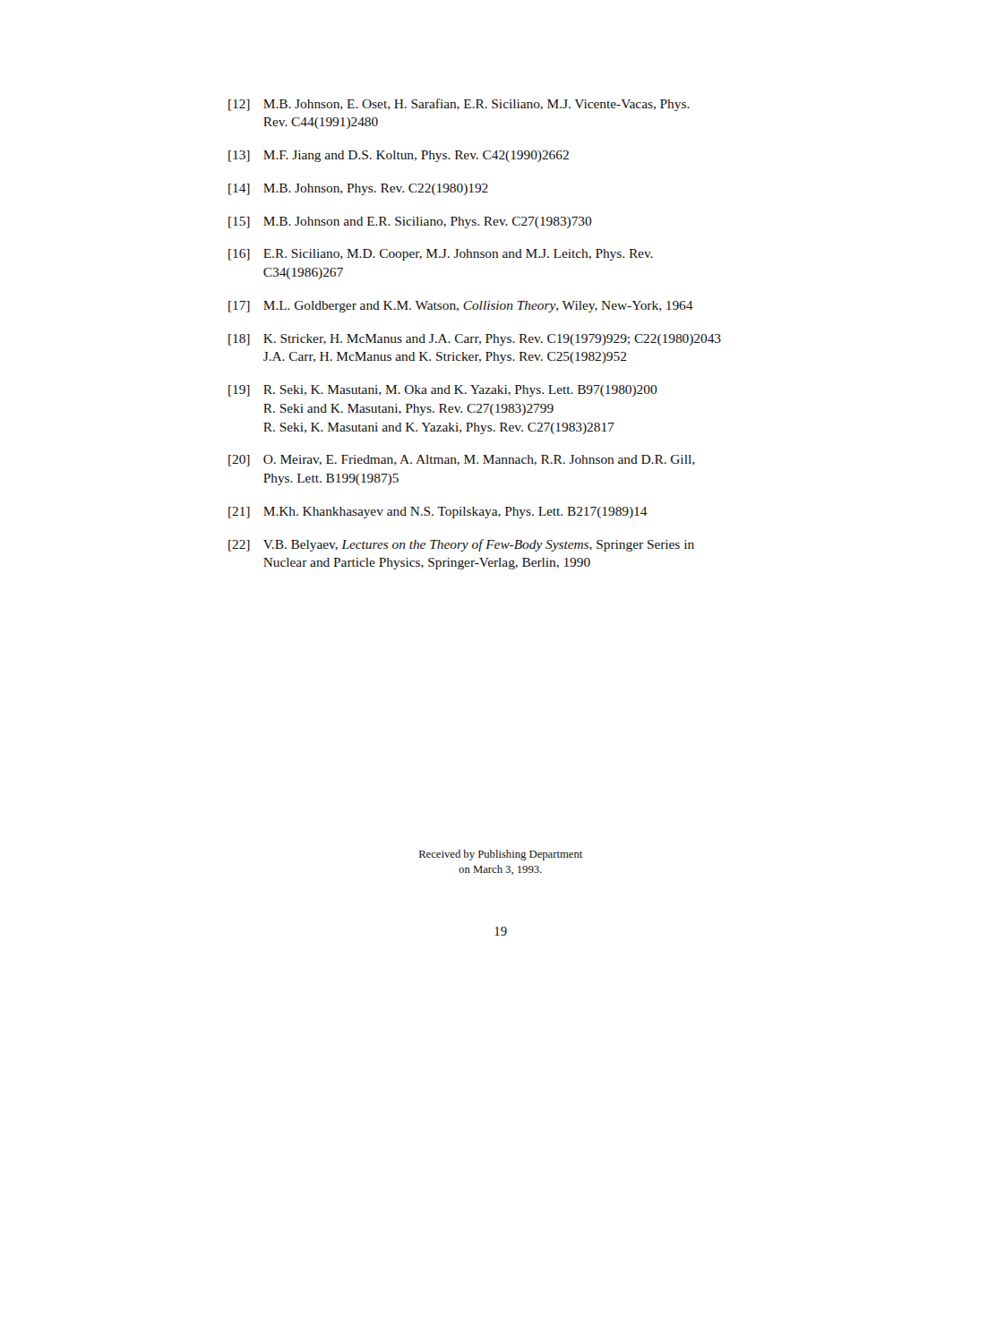[12] M.B. Johnson, E. Oset, H. Sarafian, E.R. Siciliano, M.J. Vicente-Vacas, Phys. Rev. C44(1991)2480
[13] M.F. Jiang and D.S. Koltun, Phys. Rev. C42(1990)2662
[14] M.B. Johnson, Phys. Rev. C22(1980)192
[15] M.B. Johnson and E.R. Siciliano, Phys. Rev. C27(1983)730
[16] E.R. Siciliano, M.D. Cooper, M.J. Johnson and M.J. Leitch, Phys. Rev. C34(1986)267
[17] M.L. Goldberger and K.M. Watson, Collision Theory, Wiley, New-York, 1964
[18] K. Stricker, H. McManus and J.A. Carr, Phys. Rev. C19(1979)929; C22(1980)2043 J.A. Carr, H. McManus and K. Stricker, Phys. Rev. C25(1982)952
[19] R. Seki, K. Masutani, M. Oka and K. Yazaki, Phys. Lett. B97(1980)200 R. Seki and K. Masutani, Phys. Rev. C27(1983)2799 R. Seki, K. Masutani and K. Yazaki, Phys. Rev. C27(1983)2817
[20] O. Meirav, E. Friedman, A. Altman, M. Mannach, R.R. Johnson and D.R. Gill, Phys. Lett. B199(1987)5
[21] M.Kh. Khankhasayev and N.S. Topilskaya, Phys. Lett. B217(1989)14
[22] V.B. Belyaev, Lectures on the Theory of Few-Body Systems, Springer Series in Nuclear and Particle Physics, Springer-Verlag, Berlin, 1990
Received by Publishing Department
on March 3, 1993.
19